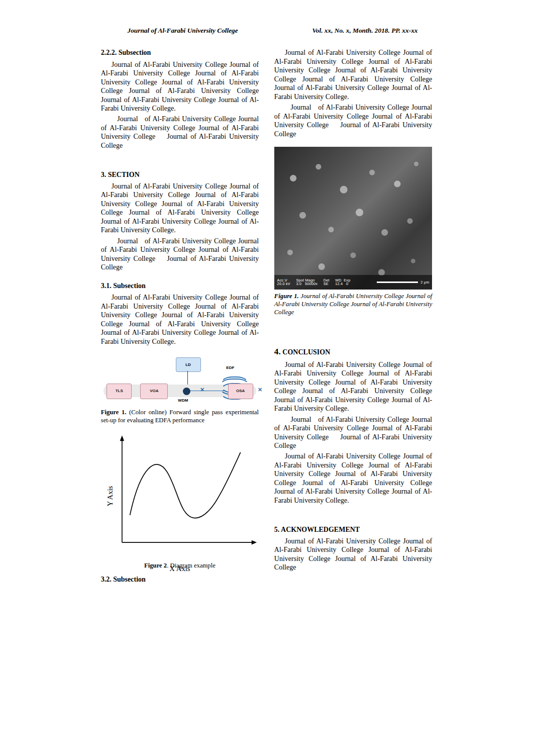Journal of Al-Farabi University College
Vol. xx, No. x, Month. 2018. PP. xx-xx
2.2.2. Subsection
Journal of Al-Farabi University College Journal of Al-Farabi University College Journal of Al-Farabi University College Journal of Al-Farabi University College Journal of Al-Farabi University College Journal of Al-Farabi University College Journal of Al-Farabi University College.
Journal of Al-Farabi University College Journal of Al-Farabi University College Journal of Al-Farabi University College Journal of Al-Farabi University College
3. Section
Journal of Al-Farabi University College Journal of Al-Farabi University College Journal of Al-Farabi University College Journal of Al-Farabi University College Journal of Al-Farabi University College Journal of Al-Farabi University College Journal of Al-Farabi University College.
Journal of Al-Farabi University College Journal of Al-Farabi University College Journal of Al-Farabi University College Journal of Al-Farabi University College
3.1. Subsection
Journal of Al-Farabi University College Journal of Al-Farabi University College Journal of Al-Farabi University College Journal of Al-Farabi University College Journal of Al-Farabi University College Journal of Al-Farabi University College Journal of Al-Farabi University College.
TLS
VOA
LD
WDM
✕
EDF
✕
OSA
Figure 1. (Color online) Forward single pass experimental set-up for evaluating EDFA performance
Y Axis
X Axis
Figure 2. Diagram example
3.2. Subsection
Journal of Al-Farabi University College Journal of Al-Farabi University College Journal of Al-Farabi University College Journal of Al-Farabi University College Journal of Al-Farabi University College Journal of Al-Farabi University College Journal of Al-Farabi University College.
Journal of Al-Farabi University College Journal of Al-Farabi University College Journal of Al-Farabi University College Journal of Al-Farabi University College
Acc.V
20.0 kV
Spot Magn
3.0 50000x
Det
SE
WD Exp
12.4 0
2 µm
Figure 1. Journal of Al-Farabi University College Journal of Al-Farabi University College Journal of Al-Farabi University College
4. Conclusion
Journal of Al-Farabi University College Journal of Al-Farabi University College Journal of Al-Farabi University College Journal of Al-Farabi University College Journal of Al-Farabi University College Journal of Al-Farabi University College Journal of Al-Farabi University College.
Journal of Al-Farabi University College Journal of Al-Farabi University College Journal of Al-Farabi University College Journal of Al-Farabi University College
Journal of Al-Farabi University College Journal of Al-Farabi University College Journal of Al-Farabi University College Journal of Al-Farabi University College Journal of Al-Farabi University College Journal of Al-Farabi University College Journal of Al-Farabi University College.
5. Acknowledgement
Journal of Al-Farabi University College Journal of Al-Farabi University College Journal of Al-Farabi University College Journal of Al-Farabi University College